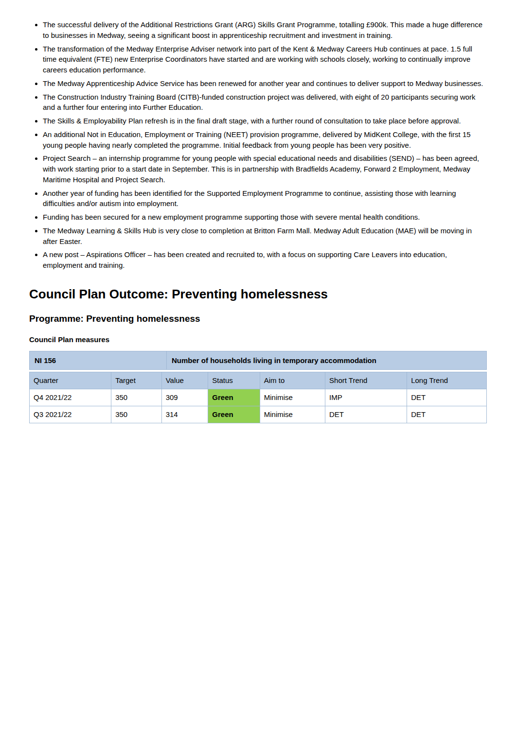The successful delivery of the Additional Restrictions Grant (ARG) Skills Grant Programme, totalling £900k. This made a huge difference to businesses in Medway, seeing a significant boost in apprenticeship recruitment and investment in training.
The transformation of the Medway Enterprise Adviser network into part of the Kent & Medway Careers Hub continues at pace. 1.5 full time equivalent (FTE) new Enterprise Coordinators have started and are working with schools closely, working to continually improve careers education performance.
The Medway Apprenticeship Advice Service has been renewed for another year and continues to deliver support to Medway businesses.
The Construction Industry Training Board (CITB)-funded construction project was delivered, with eight of 20 participants securing work and a further four entering into Further Education.
The Skills & Employability Plan refresh is in the final draft stage, with a further round of consultation to take place before approval.
An additional Not in Education, Employment or Training (NEET) provision programme, delivered by MidKent College, with the first 15 young people having nearly completed the programme. Initial feedback from young people has been very positive.
Project Search – an internship programme for young people with special educational needs and disabilities (SEND) – has been agreed, with work starting prior to a start date in September. This is in partnership with Bradfields Academy, Forward 2 Employment, Medway Maritime Hospital and Project Search.
Another year of funding has been identified for the Supported Employment Programme to continue, assisting those with learning difficulties and/or autism into employment.
Funding has been secured for a new employment programme supporting those with severe mental health conditions.
The Medway Learning & Skills Hub is very close to completion at Britton Farm Mall. Medway Adult Education (MAE) will be moving in after Easter.
A new post – Aspirations Officer – has been created and recruited to, with a focus on supporting Care Leavers into education, employment and training.
Council Plan Outcome: Preventing homelessness
Programme: Preventing homelessness
Council Plan measures
| NI 156 | Number of households living in temporary accommodation |
| Quarter | Target | Value | Status | Aim to | Short Trend | Long Trend |
| --- | --- | --- | --- | --- | --- | --- |
| Q4 2021/22 | 350 | 309 | Green | Minimise | IMP | DET |
| Q3 2021/22 | 350 | 314 | Green | Minimise | DET | DET |